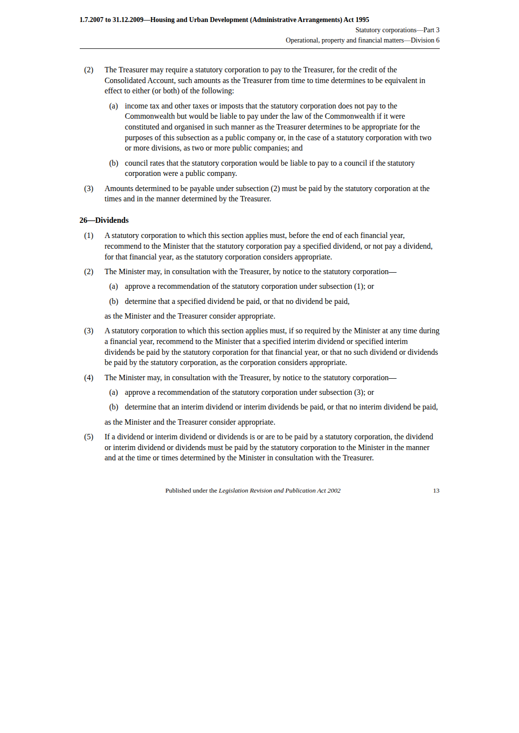1.7.2007 to 31.12.2009—Housing and Urban Development (Administrative Arrangements) Act 1995
Statutory corporations—Part 3
Operational, property and financial matters—Division 6
(2)
The Treasurer may require a statutory corporation to pay to the Treasurer, for the credit of the Consolidated Account, such amounts as the Treasurer from time to time determines to be equivalent in effect to either (or both) of the following:
(a)
income tax and other taxes or imposts that the statutory corporation does not pay to the Commonwealth but would be liable to pay under the law of the Commonwealth if it were constituted and organised in such manner as the Treasurer determines to be appropriate for the purposes of this subsection as a public company or, in the case of a statutory corporation with two or more divisions, as two or more public companies; and
(b)
council rates that the statutory corporation would be liable to pay to a council if the statutory corporation were a public company.
(3)
Amounts determined to be payable under subsection (2) must be paid by the statutory corporation at the times and in the manner determined by the Treasurer.
26—Dividends
(1)
A statutory corporation to which this section applies must, before the end of each financial year, recommend to the Minister that the statutory corporation pay a specified dividend, or not pay a dividend, for that financial year, as the statutory corporation considers appropriate.
(2)
The Minister may, in consultation with the Treasurer, by notice to the statutory corporation—
(a)
approve a recommendation of the statutory corporation under subsection (1); or
(b)
determine that a specified dividend be paid, or that no dividend be paid,
as the Minister and the Treasurer consider appropriate.
(3)
A statutory corporation to which this section applies must, if so required by the Minister at any time during a financial year, recommend to the Minister that a specified interim dividend or specified interim dividends be paid by the statutory corporation for that financial year, or that no such dividend or dividends be paid by the statutory corporation, as the corporation considers appropriate.
(4)
The Minister may, in consultation with the Treasurer, by notice to the statutory corporation—
(a)
approve a recommendation of the statutory corporation under subsection (3); or
(b)
determine that an interim dividend or interim dividends be paid, or that no interim dividend be paid,
as the Minister and the Treasurer consider appropriate.
(5)
If a dividend or interim dividend or dividends is or are to be paid by a statutory corporation, the dividend or interim dividend or dividends must be paid by the statutory corporation to the Minister in the manner and at the time or times determined by the Minister in consultation with the Treasurer.
Published under the Legislation Revision and Publication Act 2002
13